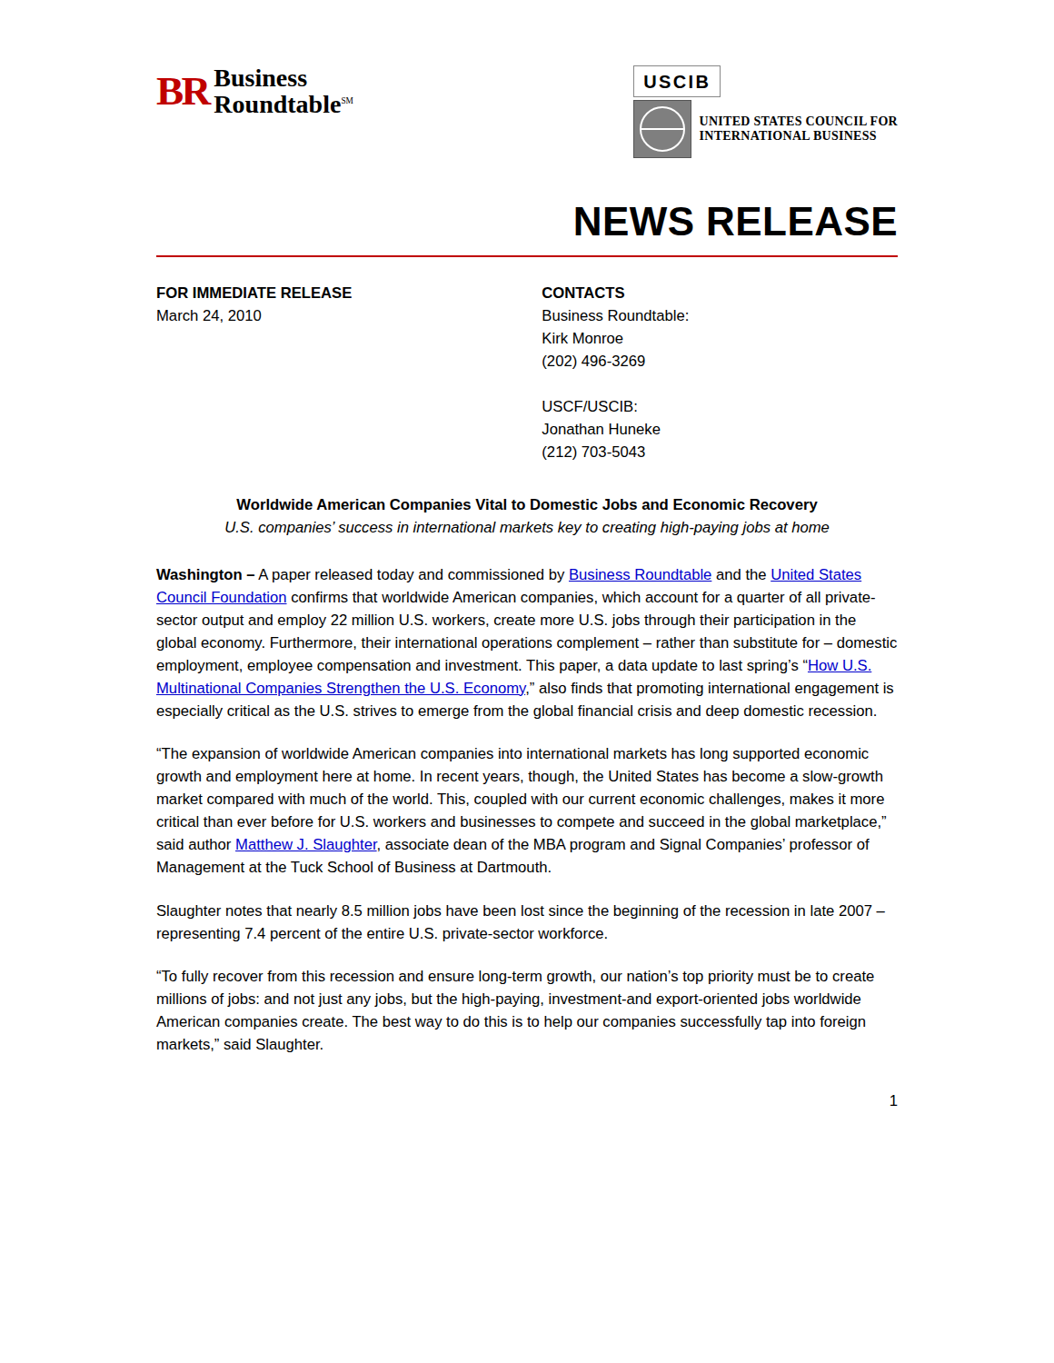BR Business
RoundtableSM
USCIB
UNITED STATES COUNCIL FOR
INTERNATIONAL BUSINESS
NEWS RELEASE
FOR IMMEDIATE RELEASE
March 24, 2010
CONTACTS
Business Roundtable:
Kirk Monroe
(202) 496-3269
USCF/USCIB:
Jonathan Huneke
(212) 703-5043
Worldwide American Companies Vital to Domestic Jobs and Economic Recovery U.S. companies’ success in international markets key to creating high-paying jobs at home
Washington – A paper released today and commissioned by Business Roundtable and the United States Council Foundation confirms that worldwide American companies, which account for a quarter of all private-sector output and employ 22 million U.S. workers, create more U.S. jobs through their participation in the global economy. Furthermore, their international operations complement – rather than substitute for – domestic employment, employee compensation and investment. This paper, a data update to last spring’s “How U.S. Multinational Companies Strengthen the U.S. Economy,” also finds that promoting international engagement is especially critical as the U.S. strives to emerge from the global financial crisis and deep domestic recession.
“The expansion of worldwide American companies into international markets has long supported economic growth and employment here at home. In recent years, though, the United States has become a slow-growth market compared with much of the world. This, coupled with our current economic challenges, makes it more critical than ever before for U.S. workers and businesses to compete and succeed in the global marketplace,” said author Matthew J. Slaughter, associate dean of the MBA program and Signal Companies’ professor of Management at the Tuck School of Business at Dartmouth.
Slaughter notes that nearly 8.5 million jobs have been lost since the beginning of the recession in late 2007 – representing 7.4 percent of the entire U.S. private-sector workforce.
“To fully recover from this recession and ensure long-term growth, our nation’s top priority must be to create millions of jobs: and not just any jobs, but the high-paying, investment-and export-oriented jobs worldwide American companies create. The best way to do this is to help our companies successfully tap into foreign markets,” said Slaughter.
1